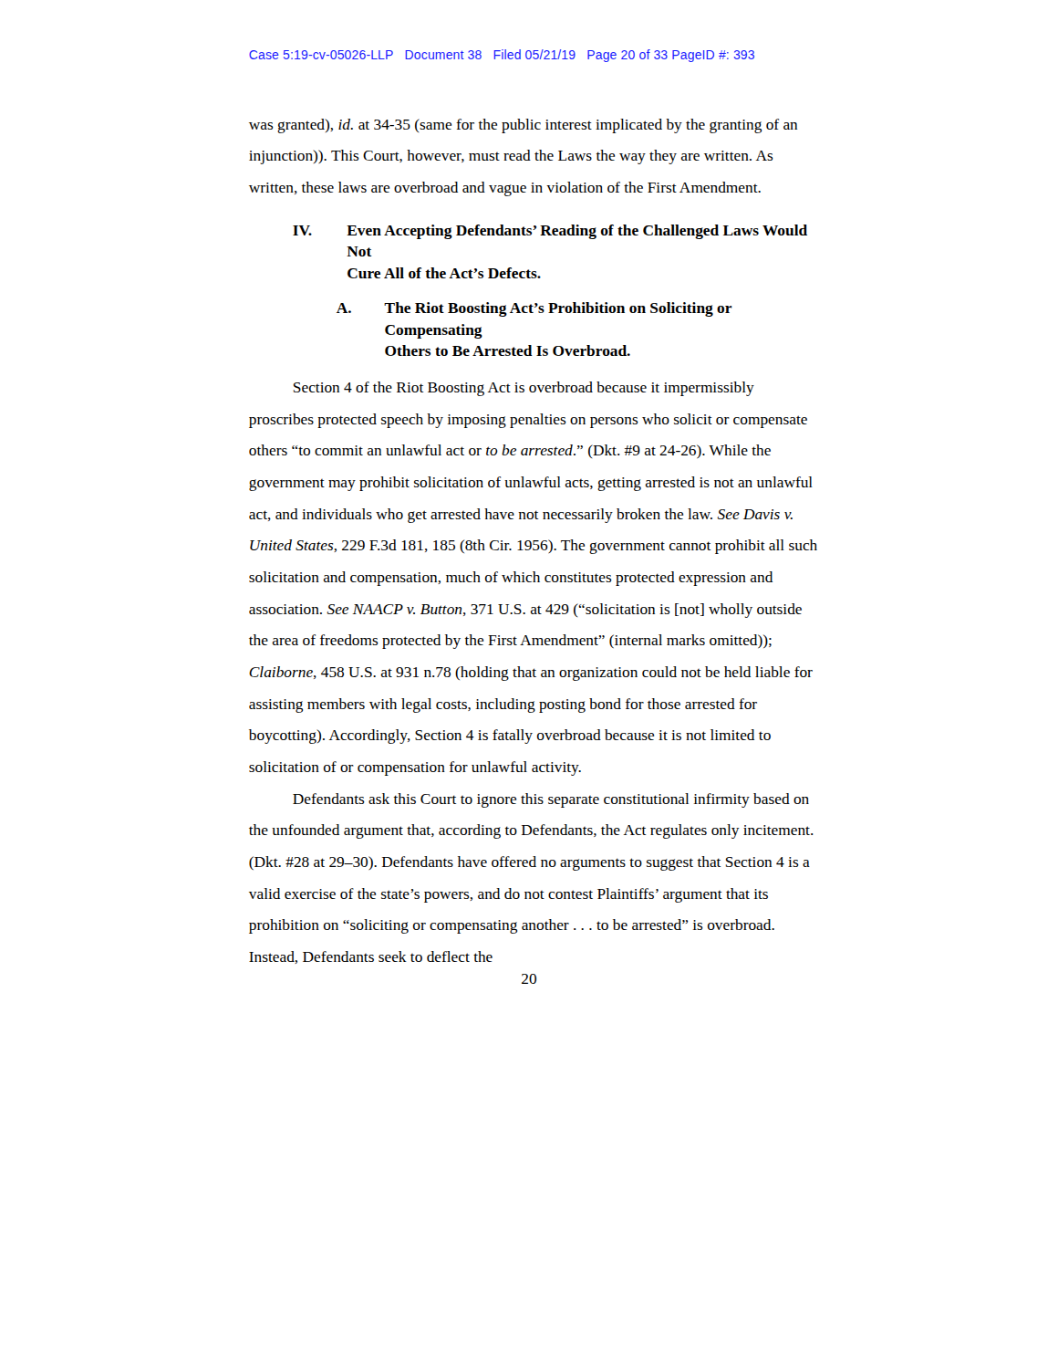Case 5:19-cv-05026-LLP Document 38 Filed 05/21/19 Page 20 of 33 PageID #: 393
was granted), id. at 34-35 (same for the public interest implicated by the granting of an injunction)). This Court, however, must read the Laws the way they are written. As written, these laws are overbroad and vague in violation of the First Amendment.
IV.
Even Accepting Defendants’ Reading of the Challenged Laws Would Not
Cure All of the Act’s Defects.
A.
The Riot Boosting Act’s Prohibition on Soliciting or Compensating
Others to Be Arrested Is Overbroad.
Section 4 of the Riot Boosting Act is overbroad because it impermissibly proscribes protected speech by imposing penalties on persons who solicit or compensate others “to commit an unlawful act or to be arrested.” (Dkt. #9 at 24-26). While the government may prohibit solicitation of unlawful acts, getting arrested is not an unlawful act, and individuals who get arrested have not necessarily broken the law. See Davis v. United States, 229 F.3d 181, 185 (8th Cir. 1956). The government cannot prohibit all such solicitation and compensation, much of which constitutes protected expression and association. See NAACP v. Button, 371 U.S. at 429 (“solicitation is [not] wholly outside the area of freedoms protected by the First Amendment” (internal marks omitted)); Claiborne, 458 U.S. at 931 n.78 (holding that an organization could not be held liable for assisting members with legal costs, including posting bond for those arrested for boycotting). Accordingly, Section 4 is fatally overbroad because it is not limited to solicitation of or compensation for unlawful activity.
Defendants ask this Court to ignore this separate constitutional infirmity based on the unfounded argument that, according to Defendants, the Act regulates only incitement. (Dkt. #28 at 29–30). Defendants have offered no arguments to suggest that Section 4 is a valid exercise of the state’s powers, and do not contest Plaintiffs’ argument that its prohibition on “soliciting or compensating another . . . to be arrested” is overbroad. Instead, Defendants seek to deflect the
20